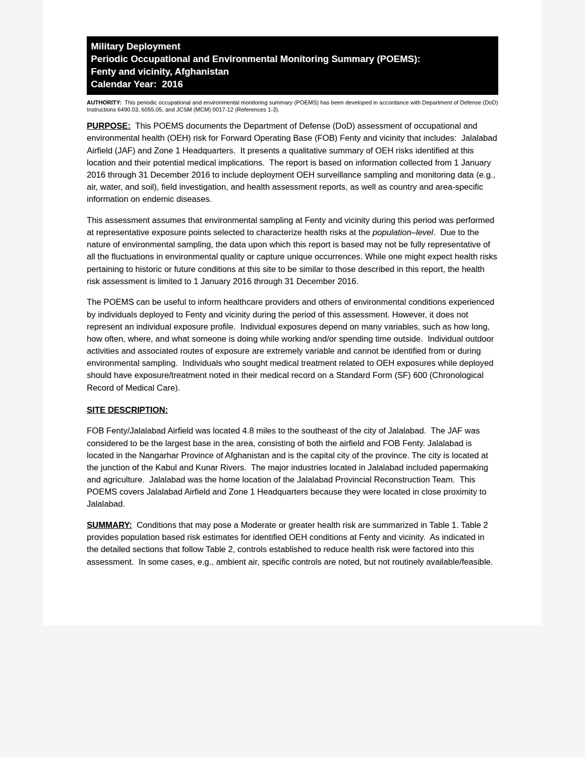Military Deployment
Periodic Occupational and Environmental Monitoring Summary (POEMS):
Fenty and vicinity, Afghanistan
Calendar Year: 2016
AUTHORITY: This periodic occupational and environmental monitoring summary (POEMS) has been developed in accordance with Department of Defense (DoD) Instructions 6490.03, 6055.05, and JCSM (MCM) 0017-12 (References 1-3).
PURPOSE: This POEMS documents the Department of Defense (DoD) assessment of occupational and environmental health (OEH) risk for Forward Operating Base (FOB) Fenty and vicinity that includes: Jalalabad Airfield (JAF) and Zone 1 Headquarters. It presents a qualitative summary of OEH risks identified at this location and their potential medical implications. The report is based on information collected from 1 January 2016 through 31 December 2016 to include deployment OEH surveillance sampling and monitoring data (e.g., air, water, and soil), field investigation, and health assessment reports, as well as country and area-specific information on endemic diseases.
This assessment assumes that environmental sampling at Fenty and vicinity during this period was performed at representative exposure points selected to characterize health risks at the population–level. Due to the nature of environmental sampling, the data upon which this report is based may not be fully representative of all the fluctuations in environmental quality or capture unique occurrences. While one might expect health risks pertaining to historic or future conditions at this site to be similar to those described in this report, the health risk assessment is limited to 1 January 2016 through 31 December 2016.
The POEMS can be useful to inform healthcare providers and others of environmental conditions experienced by individuals deployed to Fenty and vicinity during the period of this assessment. However, it does not represent an individual exposure profile. Individual exposures depend on many variables, such as how long, how often, where, and what someone is doing while working and/or spending time outside. Individual outdoor activities and associated routes of exposure are extremely variable and cannot be identified from or during environmental sampling. Individuals who sought medical treatment related to OEH exposures while deployed should have exposure/treatment noted in their medical record on a Standard Form (SF) 600 (Chronological Record of Medical Care).
SITE DESCRIPTION:
FOB Fenty/Jalalabad Airfield was located 4.8 miles to the southeast of the city of Jalalabad. The JAF was considered to be the largest base in the area, consisting of both the airfield and FOB Fenty. Jalalabad is located in the Nangarhar Province of Afghanistan and is the capital city of the province. The city is located at the junction of the Kabul and Kunar Rivers. The major industries located in Jalalabad included papermaking and agriculture. Jalalabad was the home location of the Jalalabad Provincial Reconstruction Team. This POEMS covers Jalalabad Airfield and Zone 1 Headquarters because they were located in close proximity to Jalalabad.
SUMMARY: Conditions that may pose a Moderate or greater health risk are summarized in Table 1. Table 2 provides population based risk estimates for identified OEH conditions at Fenty and vicinity. As indicated in the detailed sections that follow Table 2, controls established to reduce health risk were factored into this assessment. In some cases, e.g., ambient air, specific controls are noted, but not routinely available/feasible.